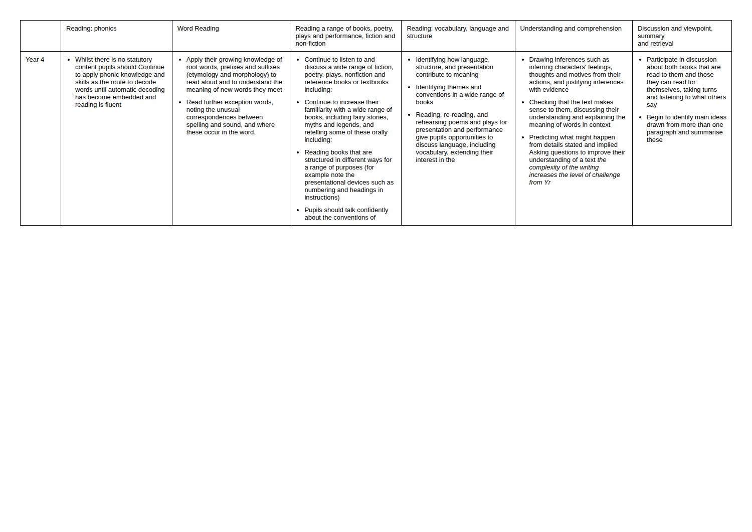| | Reading: phonics | Word Reading | Reading a range of books, poetry, plays and performance, fiction and non-fiction | Reading: vocabulary, language and structure | Understanding and comprehension | Discussion and viewpoint, summary and retrieval |
| --- | --- | --- | --- | --- | --- | --- |
| Year 4 | Whilst there is no statutory content pupils should Continue to apply phonic knowledge and skills as the route to decode words until automatic decoding has become embedded and reading is fluent | Apply their growing knowledge of root words, prefixes and suffixes (etymology and morphology) to read aloud and to understand the meaning of new words they meet Read further exception words, noting the unusual correspondences between spelling and sound, and where these occur in the word. | Continue to listen to and discuss a wide range of fiction, poetry, plays, nonfiction and reference books or textbooks including: Continue to increase their familiarity with a wide range of books, including fairy stories, myths and legends, and retelling some of these orally including: Reading books that are structured in different ways for a range of purposes (for example note the presentational devices such as numbering and headings in instructions) Pupils should talk confidently about the conventions of | Identifying how language, structure, and presentation contribute to meaning Identifying themes and conventions in a wide range of books Reading, re-reading, and rehearsing poems and plays for presentation and performance give pupils opportunities to discuss language, including vocabulary, extending their interest in the | Drawing inferences such as inferring characters' feelings, thoughts and motives from their actions, and justifying inferences with evidence Checking that the text makes sense to them, discussing their understanding and explaining the meaning of words in context Predicting what might happen from details stated and implied Asking questions to improve their understanding of a text the complexity of the writing increases the level of challenge from Yr | Participate in discussion about both books that are read to them and those they can read for themselves, taking turns and listening to what others say Begin to identify main ideas drawn from more than one paragraph and summarise these |